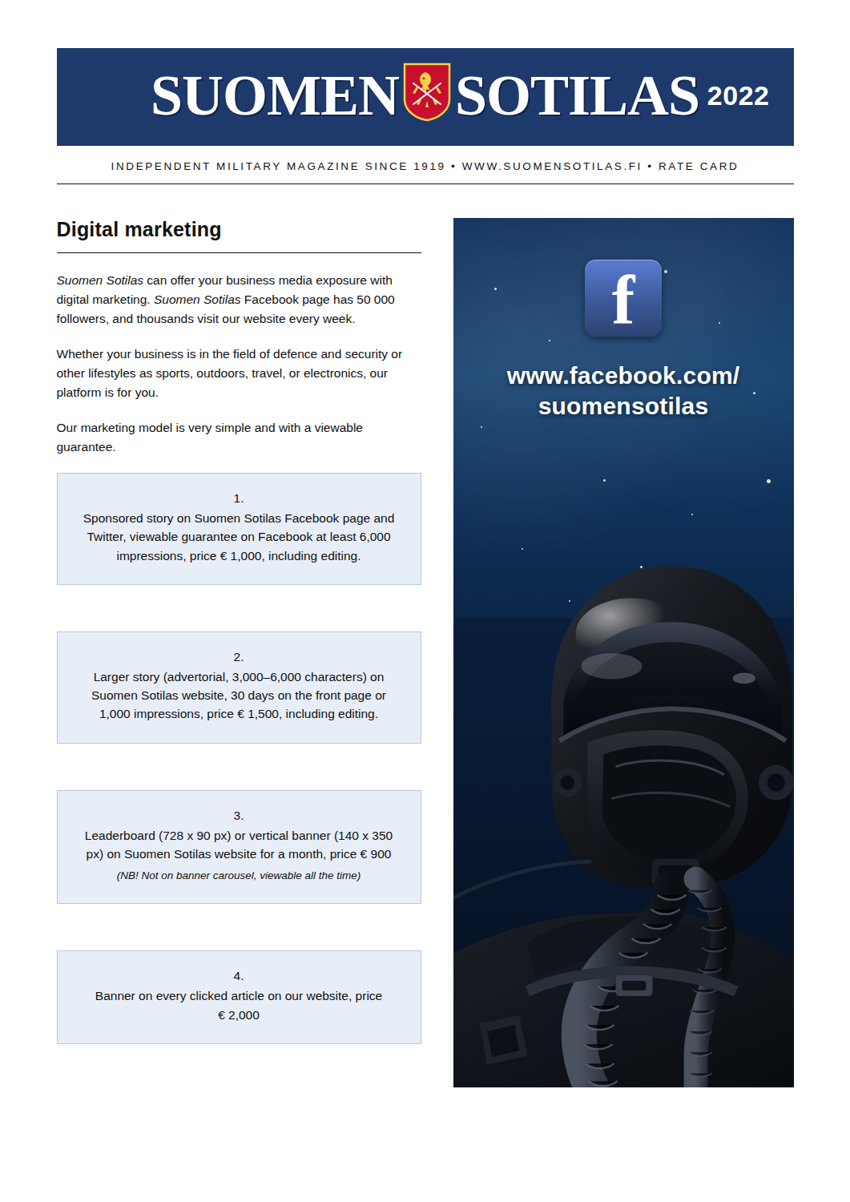SUOMEN SOTILAS 2022
Independent military magazine since 1919 • www.suomensotilas.fi • Rate card
Digital marketing
Suomen Sotilas can offer your business media exposure with digital marketing. Suomen Sotilas Facebook page has 50 000 followers, and thousands visit our website every week.
Whether your business is in the field of defence and security or other lifestyles as sports, outdoors, travel, or electronics, our platform is for you.
Our marketing model is very simple and with a viewable guarantee.
1.
Sponsored story on Suomen Sotilas Facebook page and Twitter, viewable guarantee on Facebook at least 6,000 impressions, price € 1,000, including editing.
2.
Larger story (advertorial, 3,000–6,000 characters) on Suomen Sotilas website, 30 days on the front page or 1,000 impressions, price € 1,500, including editing.
3.
Leaderboard (728 x 90 px) or vertical banner (140 x 350 px) on Suomen Sotilas website for a month, price € 900 (NB! Not on banner carousel, viewable all the time)
4.
Banner on every clicked article on our website, price € 2,000
www.facebook.com/
suomensotilas